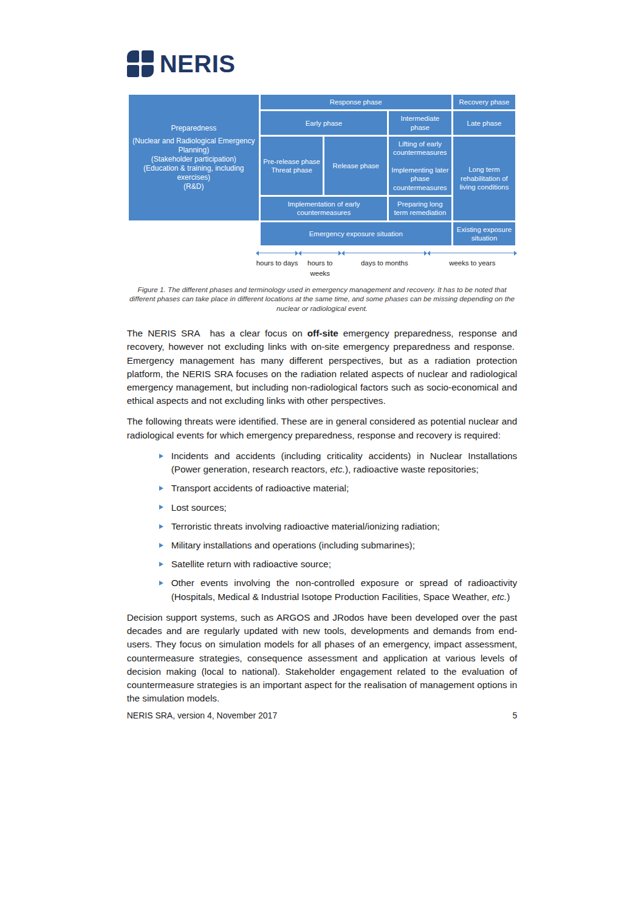NERIS
| Preparedness (Nuclear and Radiological Emergency Planning) (Stakeholder participation) (Education & training, including exercises) (R&D) | Response phase | Recovery phase |
| Early phase | Intermediate phase | Late phase |
| Pre-release phase Threat phase | Release phase | Lifting of early countermeasures Implementing later phase countermeasures | Long term rehabilitation of living conditions |
| Implementation of early countermeasures | Preparing long term remediation |
| | Emergency exposure situation | Existing exposure situation |
hours to days
hours to weeks
days to months
weeks to years
Figure 1. The different phases and terminology used in emergency management and recovery. It has to be noted that different phases can take place in different locations at the same time, and some phases can be missing depending on the nuclear or radiological event.
The NERIS SRA has a clear focus on off-site emergency preparedness, response and recovery, however not excluding links with on-site emergency preparedness and response. Emergency management has many different perspectives, but as a radiation protection platform, the NERIS SRA focuses on the radiation related aspects of nuclear and radiological emergency management, but including non-radiological factors such as socio-economical and ethical aspects and not excluding links with other perspectives.
The following threats were identified. These are in general considered as potential nuclear and radiological events for which emergency preparedness, response and recovery is required:
Incidents and accidents (including criticality accidents) in Nuclear Installations (Power generation, research reactors, etc.), radioactive waste repositories;
Transport accidents of radioactive material;
Lost sources;
Terroristic threats involving radioactive material/ionizing radiation;
Military installations and operations (including submarines);
Satellite return with radioactive source;
Other events involving the non-controlled exposure or spread of radioactivity (Hospitals, Medical & Industrial Isotope Production Facilities, Space Weather, etc.)
Decision support systems, such as ARGOS and JRodos have been developed over the past decades and are regularly updated with new tools, developments and demands from end-users. They focus on simulation models for all phases of an emergency, impact assessment, countermeasure strategies, consequence assessment and application at various levels of decision making (local to national). Stakeholder engagement related to the evaluation of countermeasure strategies is an important aspect for the realisation of management options in the simulation models.
NERIS SRA, version 4, November 2017 5